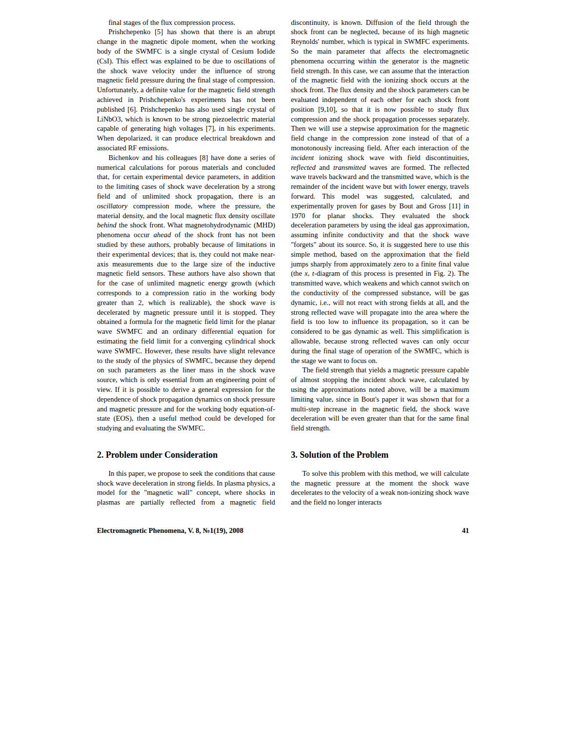final stages of the flux compression process.
Prishchepenko [5] has shown that there is an abrupt change in the magnetic dipole moment, when the working body of the SWMFC is a single crystal of Cesium Iodide (CsI). This effect was explained to be due to oscillations of the shock wave velocity under the influence of strong magnetic field pressure during the final stage of compression. Unfortunately, a definite value for the magnetic field strength achieved in Prishchepenko's experiments has not been published [6]. Prishchepenko has also used single crystal of LiNbO3, which is known to be strong piezoelectric material capable of generating high voltages [7], in his experiments. When depolarized, it can produce electrical breakdown and associated RF emissions.
Bichenkov and his colleagues [8] have done a series of numerical calculations for porous materials and concluded that, for certain experimental device parameters, in addition to the limiting cases of shock wave deceleration by a strong field and of unlimited shock propagation, there is an oscillatory compression mode, where the pressure, the material density, and the local magnetic flux density oscillate behind the shock front. What magnetohydrodynamic (MHD) phenomena occur ahead of the shock front has not been studied by these authors, probably because of limitations in their experimental devices; that is, they could not make near-axis measurements due to the large size of the inductive magnetic field sensors. These authors have also shown that for the case of unlimited magnetic energy growth (which corresponds to a compression ratio in the working body greater than 2, which is realizable), the shock wave is decelerated by magnetic pressure until it is stopped. They obtained a formula for the magnetic field limit for the planar wave SWMFC and an ordinary differential equation for estimating the field limit for a converging cylindrical shock wave SWMFC. However, these results have slight relevance to the study of the physics of SWMFC, because they depend on such parameters as the liner mass in the shock wave source, which is only essential from an engineering point of view. If it is possible to derive a general expression for the dependence of shock propagation dynamics on shock pressure and magnetic pressure and for the working body equation-of-state (EOS), then a useful method could be developed for studying and evaluating the SWMFC.
2. Problem under Consideration
In this paper, we propose to seek the conditions that cause shock wave deceleration in strong fields. In plasma physics, a model for the "magnetic wall" concept, where shocks in plasmas are partially reflected from a magnetic field discontinuity, is known. Diffusion of the field through the shock front can be neglected, because of its high magnetic Reynolds' number, which is typical in SWMFC experiments. So the main parameter that affects the electromagnetic phenomena occurring within the generator is the magnetic field strength. In this case, we can assume that the interaction of the magnetic field with the ionizing shock occurs at the shock front. The flux density and the shock parameters can be evaluated independent of each other for each shock front position [9,10], so that it is now possible to study flux compression and the shock propagation processes separately. Then we will use a stepwise approximation for the magnetic field change in the compression zone instead of that of a monotonously increasing field. After each interaction of the incident ionizing shock wave with field discontinuities, reflected and transmitted waves are formed. The reflected wave travels backward and the transmitted wave, which is the remainder of the incident wave but with lower energy, travels forward. This model was suggested, calculated, and experimentally proven for gases by Bout and Gross [11] in 1970 for planar shocks. They evaluated the shock deceleration parameters by using the ideal gas approximation, assuming infinite conductivity and that the shock wave "forgets" about its source. So, it is suggested here to use this simple method, based on the approximation that the field jumps sharply from approximately zero to a finite final value (the x, t-diagram of this process is presented in Fig. 2). The transmitted wave, which weakens and which cannot switch on the conductivity of the compressed substance, will be gas dynamic, i.e., will not react with strong fields at all, and the strong reflected wave will propagate into the area where the field is too low to influence its propagation, so it can be considered to be gas dynamic as well. This simplification is allowable, because strong reflected waves can only occur during the final stage of operation of the SWMFC, which is the stage we want to focus on.
The field strength that yields a magnetic pressure capable of almost stopping the incident shock wave, calculated by using the approximations noted above, will be a maximum limiting value, since in Bout's paper it was shown that for a multi-step increase in the magnetic field, the shock wave deceleration will be even greater than that for the same final field strength.
3. Solution of the Problem
To solve this problem with this method, we will calculate the magnetic pressure at the moment the shock wave decelerates to the velocity of a weak non-ionizing shock wave and the field no longer interacts
Electromagnetic Phenomena, V. 8, №1(19), 2008 41